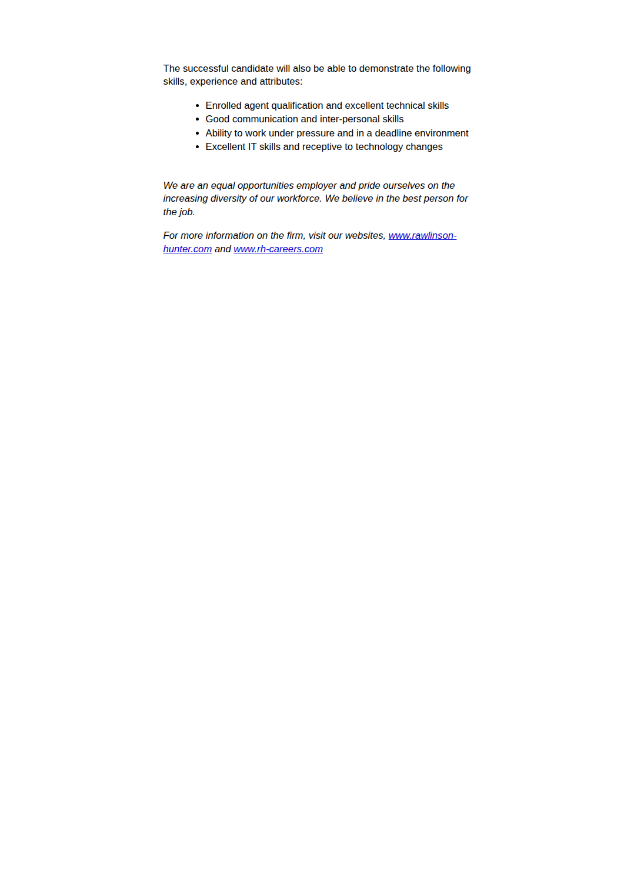The successful candidate will also be able to demonstrate the following skills, experience and attributes:
Enrolled agent qualification and excellent technical skills
Good communication and inter-personal skills
Ability to work under pressure and in a deadline environment
Excellent IT skills and receptive to technology changes
We are an equal opportunities employer and pride ourselves on the increasing diversity of our workforce. We believe in the best person for the job.
For more information on the firm, visit our websites, www.rawlinson-hunter.com and www.rh-careers.com